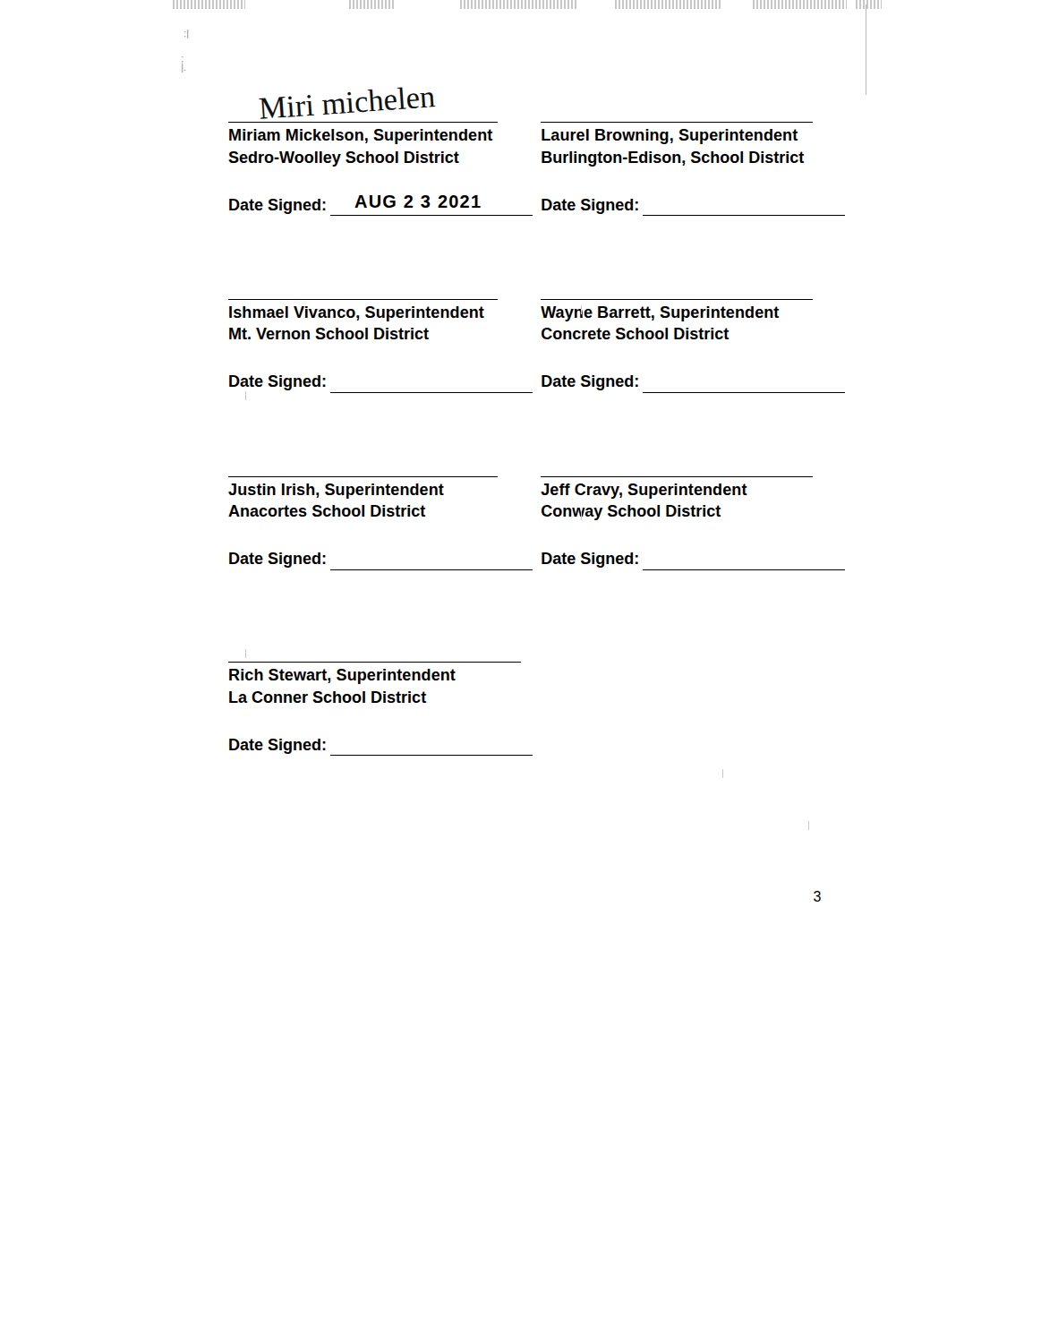:|
;
|.
| Miri michelen Miriam Mickelson, Superintendent Sedro-Woolley School District Date Signed: AUG 2 3 2021 | Laurel Browning, Superintendent Burlington-Edison, School District Date Signed: |
| Ishmael Vivanco, Superintendent Mt. Vernon School District Date Signed: | Wayne Barrett, Superintendent Concrete School District Date Signed: |
| Justin Irish, Superintendent Anacortes School District Date Signed: | Jeff Cravy, Superintendent Conway School District Date Signed: |
Rich Stewart, Superintendent
La Conner School District
Date Signed:
3